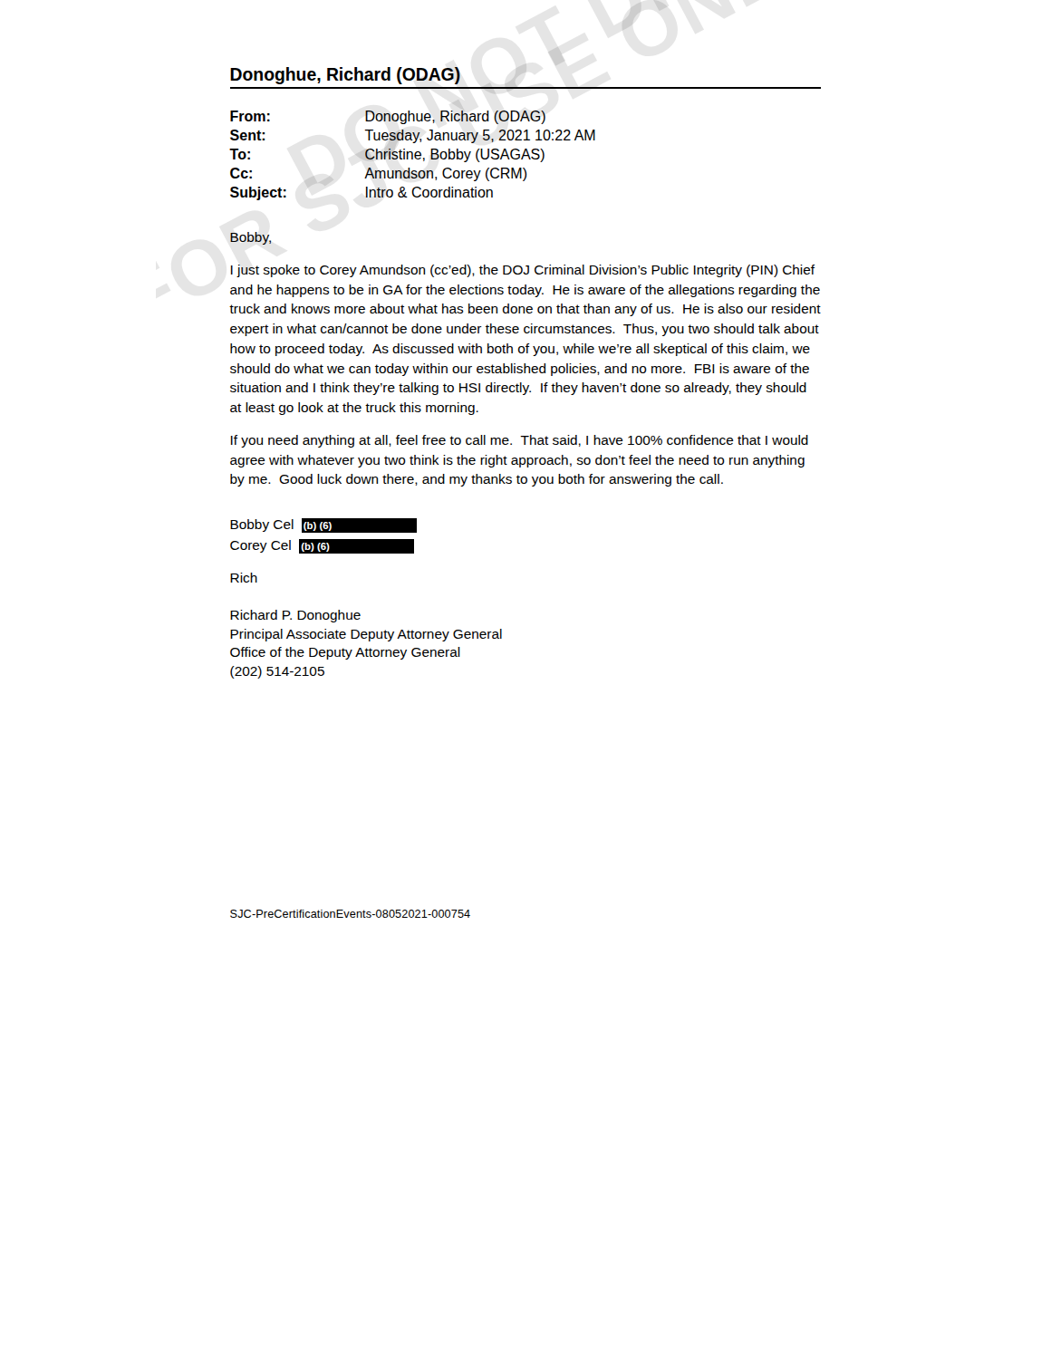FOR SJC USE ONLY
DO NOT DISTRIBUTE
Donoghue, Richard (ODAG)
| From: | Donoghue, Richard (ODAG) |
| Sent: | Tuesday, January 5, 2021 10:22 AM |
| To: | Christine, Bobby (USAGAS) |
| Cc: | Amundson, Corey (CRM) |
| Subject: | Intro & Coordination |
Bobby,
I just spoke to Corey Amundson (cc’ed), the DOJ Criminal Division’s Public Integrity (PIN) Chief and he happens to be in GA for the elections today. He is aware of the allegations regarding the truck and knows more about what has been done on that than any of us. He is also our resident expert in what can/cannot be done under these circumstances. Thus, you two should talk about how to proceed today. As discussed with both of you, while we’re all skeptical of this claim, we should do what we can today within our established policies, and no more. FBI is aware of the situation and I think they’re talking to HSI directly. If they haven’t done so already, they should at least go look at the truck this morning.
If you need anything at all, feel free to call me. That said, I have 100% confidence that I would agree with whatever you two think is the right approach, so don’t feel the need to run anything by me. Good luck down there, and my thanks to you both for answering the call.
Bobby Cel (b) (6)
Corey Cel (b) (6)
Rich
Richard P. Donoghue
Principal Associate Deputy Attorney General
Office of the Deputy Attorney General
(202) 514-2105
SJC-PreCertificationEvents-08052021-000754